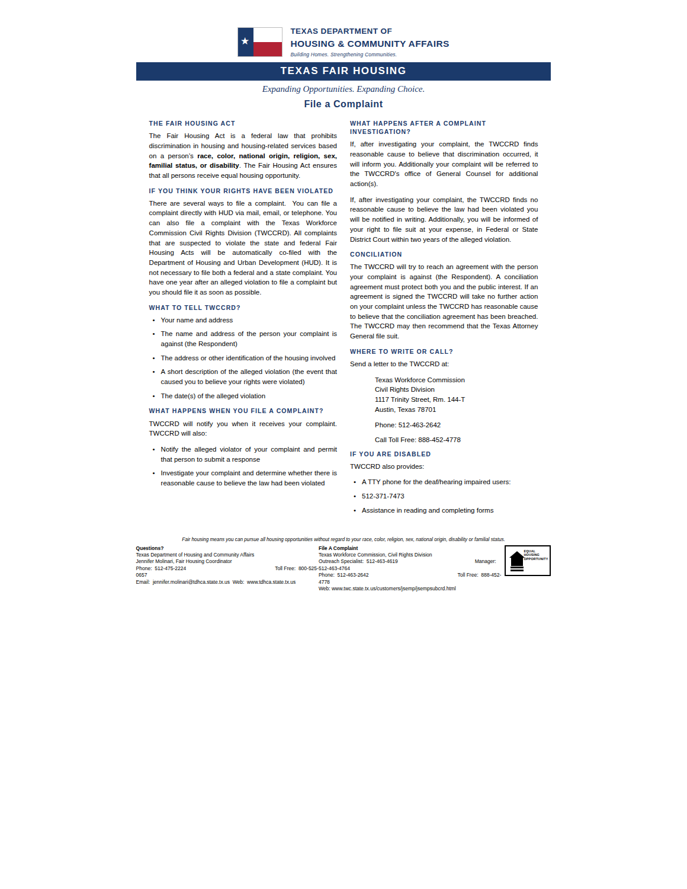★
Texas Department of
Housing & Community Affairs
Building Homes. Strengthening Communities.
TEXAS FAIR HOUSING
Expanding Opportunities. Expanding Choice.
File a Complaint
The Fair Housing Act
The Fair Housing Act is a federal law that prohibits discrimination in housing and housing-related services based on a person’s race, color, national origin, religion, sex, familial status, or disability. The Fair Housing Act ensures that all persons receive equal housing opportunity.
If you think your rights have been violated
There are several ways to file a complaint. You can file a complaint directly with HUD via mail, email, or telephone. You can also file a complaint with the Texas Workforce Commission Civil Rights Division (TWCCRD). All complaints that are suspected to violate the state and federal Fair Housing Acts will be automatically co-filed with the Department of Housing and Urban Development (HUD). It is not necessary to file both a federal and a state complaint. You have one year after an alleged violation to file a complaint but you should file it as soon as possible.
What to tell TWCCRD?
Your name and address
The name and address of the person your complaint is against (the Respondent)
The address or other identification of the housing involved
A short description of the alleged violation (the event that caused you to believe your rights were violated)
The date(s) of the alleged violation
What happens when you file a complaint?
TWCCRD will notify you when it receives your complaint. TWCCRD will also:
Notify the alleged violator of your complaint and permit that person to submit a response
Investigate your complaint and determine whether there is reasonable cause to believe the law had been violated
What happens after a complaint investigation?
If, after investigating your complaint, the TWCCRD finds reasonable cause to believe that discrimination occurred, it will inform you. Additionally your complaint will be referred to the TWCCRD's office of General Counsel for additional action(s).
If, after investigating your complaint, the TWCCRD finds no reasonable cause to believe the law had been violated you will be notified in writing. Additionally, you will be informed of your right to file suit at your expense, in Federal or State District Court within two years of the alleged violation.
Conciliation
The TWCCRD will try to reach an agreement with the person your complaint is against (the Respondent). A conciliation agreement must protect both you and the public interest. If an agreement is signed the TWCCRD will take no further action on your complaint unless the TWCCRD has reasonable cause to believe that the conciliation agreement has been breached. The TWCCRD may then recommend that the Texas Attorney General file suit.
Where to write or call?
Send a letter to the TWCCRD at:
Texas Workforce Commission
Civil Rights Division
1117 Trinity Street, Rm. 144-T
Austin, Texas 78701
Phone: 512-463-2642
Call Toll Free: 888-452-4778
If you are disabled
TWCCRD also provides:
A TTY phone for the deaf/hearing impaired users:
512-371-7473
Assistance in reading and completing forms
Fair housing means you can pursue all housing opportunities without regard to your race, color, religion, sex, national origin, disability or familial status.
Questions?
Texas Department of Housing and Community Affairs
Jennifer Molinari, Fair Housing Coordinator
Phone: 512-475-2224 Toll Free: 800-525-0657
Email: jennifer.molinari@tdhca.state.tx.us Web: www.tdhca.state.tx.us
File A Complaint
Texas Workforce Commission, Civil Rights Division
Outreach Specialist: 512-463-4619 Manager: 512-463-4764
Phone: 512-463-2642 Toll Free: 888-452-4778
Web: www.twc.state.tx.us/customers/jsemp/jsempsubcrd.html
Equal Housing Opportunity